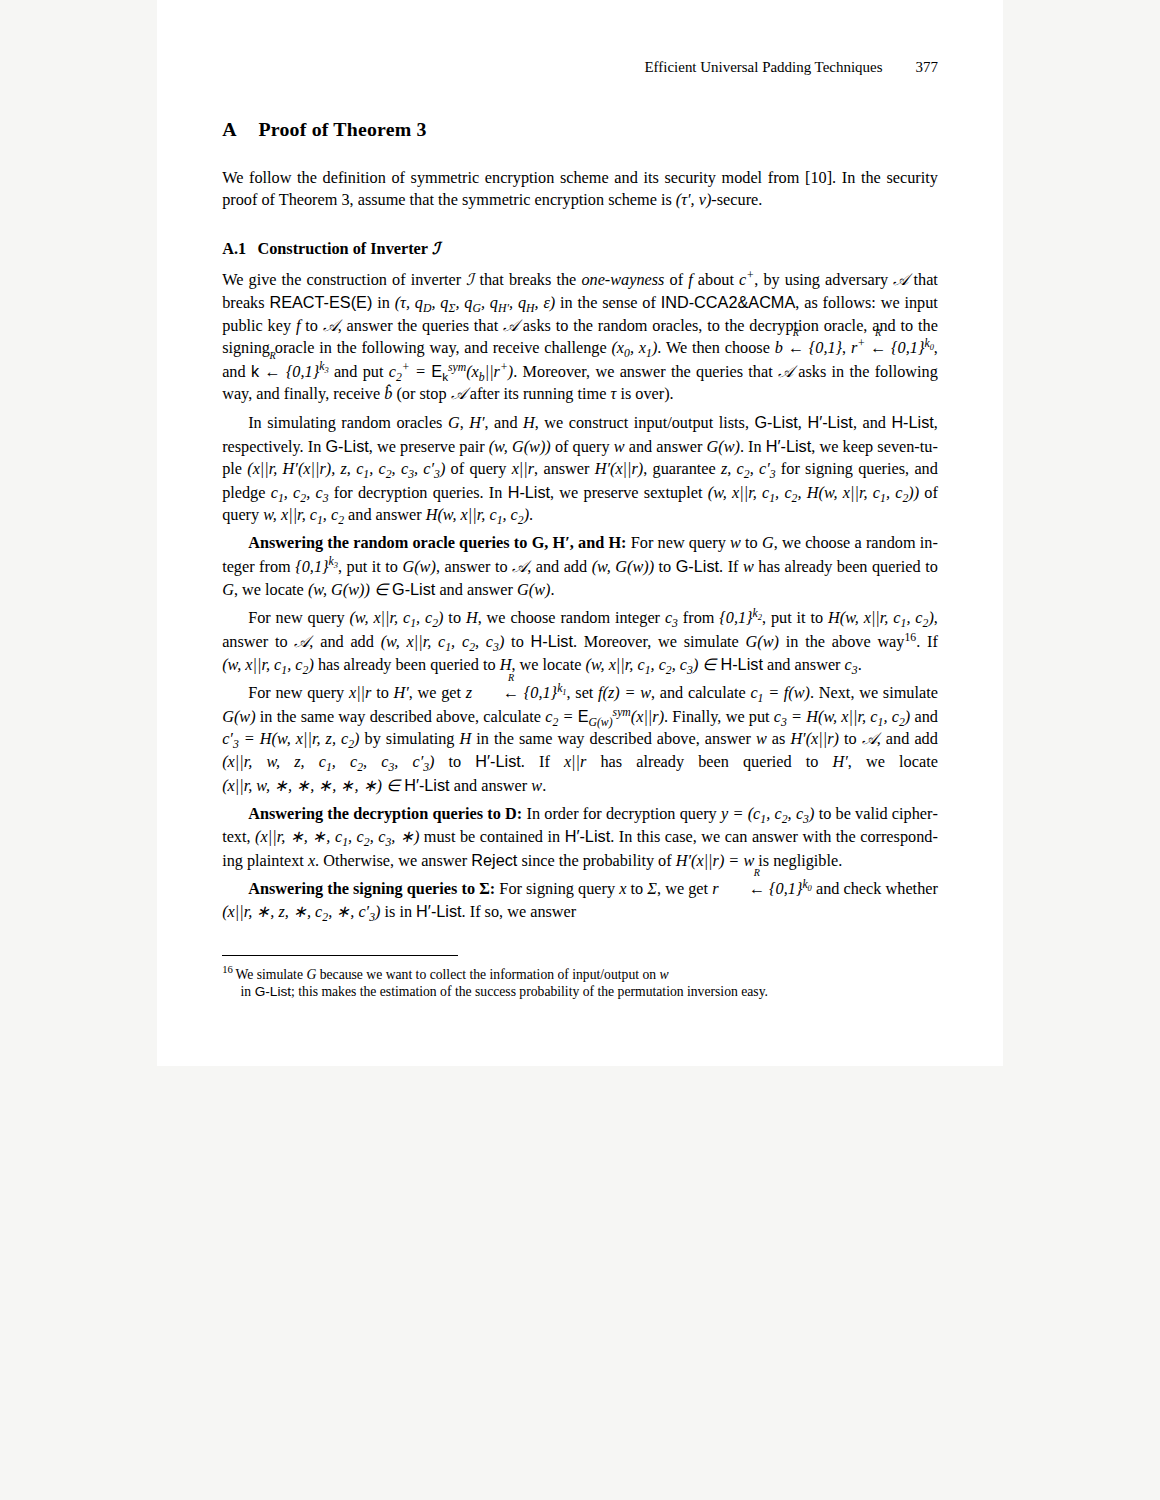Efficient Universal Padding Techniques 377
AProof of Theorem 3
We follow the definition of symmetric encryption scheme and its security model from [10]. In the security proof of Theorem 3, assume that the symmetric encryption scheme is (τ′, ν)-secure.
A.1 Construction of Inverter ℐ
We give the construction of inverter ℐ that breaks the one-wayness of f about c+, by using adversary 𝒜 that breaks REACT-ES(E) in (τ, qD, qΣ, qG, qH′, qH, ε) in the sense of IND-CCA2&ACMA, as follows: we input public key f to 𝒜, answer the queries that 𝒜 asks to the random oracles, to the decryption oracle, and to the signing oracle in the following way, and receive challenge (x0, x1). We then choose b R← {0,1}, r+ R← {0,1}k0, and k R← {0,1}k3 and put c2+ = Eksym(xb||r+). Moreover, we answer the queries that 𝒜 asks in the following way, and finally, receive b̂ (or stop 𝒜 after its running time τ is over).
In simulating random oracles G, H′, and H, we construct input/output lists, G-List, H′-List, and H-List, respectively. In G-List, we preserve pair (w, G(w)) of query w and answer G(w). In H′-List, we keep seven-tuple (x||r, H′(x||r), z, c1, c2, c3, c′3) of query x||r, answer H′(x||r), guarantee z, c2, c′3 for signing queries, and pledge c1, c2, c3 for decryption queries. In H-List, we preserve sextuplet (w, x||r, c1, c2, H(w, x||r, c1, c2)) of query w, x||r, c1, c2 and answer H(w, x||r, c1, c2).
Answering the random oracle queries to G, H′, and H: For new query w to G, we choose a random integer from {0,1}k3, put it to G(w), answer to 𝒜, and add (w, G(w)) to G-List. If w has already been queried to G, we locate (w, G(w)) ∈ G-List and answer G(w).
For new query (w, x||r, c1, c2) to H, we choose random integer c3 from {0,1}k2, put it to H(w, x||r, c1, c2), answer to 𝒜, and add (w, x||r, c1, c2, c3) to H-List. Moreover, we simulate G(w) in the above way16. If (w, x||r, c1, c2) has already been queried to H, we locate (w, x||r, c1, c2, c3) ∈ H-List and answer c3.
For new query x||r to H′, we get z R← {0,1}k1, set f(z) = w, and calculate c1 = f(w). Next, we simulate G(w) in the same way described above, calculate c2 = EG(w)sym(x||r). Finally, we put c3 = H(w, x||r, c1, c2) and c′3 = H(w, x||r, z, c2) by simulating H in the same way described above, answer w as H′(x||r) to 𝒜, and add (x||r, w, z, c1, c2, c3, c′3) to H′-List. If x||r has already been queried to H′, we locate (x||r, w, ∗, ∗, ∗, ∗, ∗) ∈ H′-List and answer w.
Answering the decryption queries to D: In order for decryption query y = (c1, c2, c3) to be valid ciphertext, (x||r, ∗, ∗, c1, c2, c3, ∗) must be contained in H′-List. In this case, we can answer with the corresponding plaintext x. Otherwise, we answer Reject since the probability of H′(x||r) = w is negligible.
Answering the signing queries to Σ: For signing query x to Σ, we get r R← {0,1}k0 and check whether (x||r, ∗, z, ∗, c2, ∗, c′3) is in H′-List. If so, we answer
16 We simulate G because we want to collect the information of input/output on w in G-List; this makes the estimation of the success probability of the permutation inversion easy.